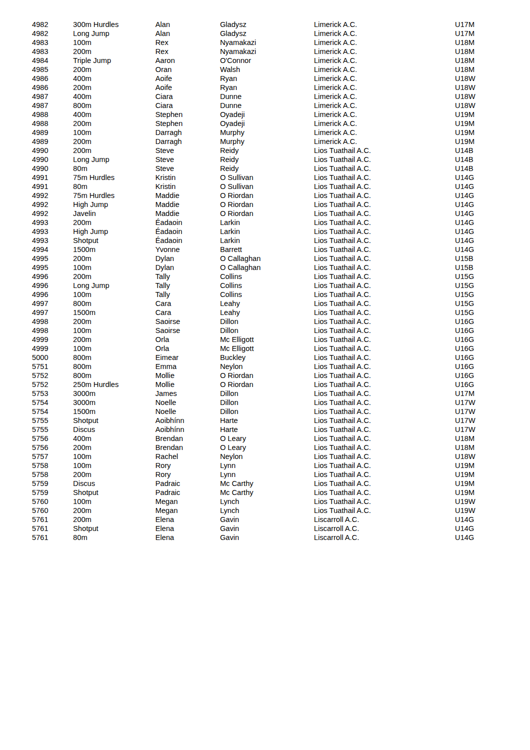| 4982 | 300m Hurdles | Alan | Gladysz | Limerick A.C. | U17M |
| 4982 | Long Jump | Alan | Gladysz | Limerick A.C. | U17M |
| 4983 | 100m | Rex | Nyamakazi | Limerick A.C. | U18M |
| 4983 | 200m | Rex | Nyamakazi | Limerick A.C. | U18M |
| 4984 | Triple Jump | Aaron | O'Connor | Limerick A.C. | U18M |
| 4985 | 200m | Oran | Walsh | Limerick A.C. | U18M |
| 4986 | 400m | Aoife | Ryan | Limerick A.C. | U18W |
| 4986 | 200m | Aoife | Ryan | Limerick A.C. | U18W |
| 4987 | 400m | Ciara | Dunne | Limerick A.C. | U18W |
| 4987 | 800m | Ciara | Dunne | Limerick A.C. | U18W |
| 4988 | 400m | Stephen | Oyadeji | Limerick A.C. | U19M |
| 4988 | 200m | Stephen | Oyadeji | Limerick A.C. | U19M |
| 4989 | 100m | Darragh | Murphy | Limerick A.C. | U19M |
| 4989 | 200m | Darragh | Murphy | Limerick A.C. | U19M |
| 4990 | 200m | Steve | Reidy | Lios Tuathail A.C. | U14B |
| 4990 | Long Jump | Steve | Reidy | Lios Tuathail A.C. | U14B |
| 4990 | 80m | Steve | Reidy | Lios Tuathail A.C. | U14B |
| 4991 | 75m Hurdles | Kristin | O Sullivan | Lios Tuathail A.C. | U14G |
| 4991 | 80m | Kristin | O Sullivan | Lios Tuathail A.C. | U14G |
| 4992 | 75m Hurdles | Maddie | O Riordan | Lios Tuathail A.C. | U14G |
| 4992 | High Jump | Maddie | O Riordan | Lios Tuathail A.C. | U14G |
| 4992 | Javelin | Maddie | O Riordan | Lios Tuathail A.C. | U14G |
| 4993 | 200m | Éadaoin | Larkin | Lios Tuathail A.C. | U14G |
| 4993 | High Jump | Éadaoin | Larkin | Lios Tuathail A.C. | U14G |
| 4993 | Shotput | Éadaoin | Larkin | Lios Tuathail A.C. | U14G |
| 4994 | 1500m | Yvonne | Barrett | Lios Tuathail A.C. | U14G |
| 4995 | 200m | Dylan | O Callaghan | Lios Tuathail A.C. | U15B |
| 4995 | 100m | Dylan | O Callaghan | Lios Tuathail A.C. | U15B |
| 4996 | 200m | Tally | Collins | Lios Tuathail A.C. | U15G |
| 4996 | Long Jump | Tally | Collins | Lios Tuathail A.C. | U15G |
| 4996 | 100m | Tally | Collins | Lios Tuathail A.C. | U15G |
| 4997 | 800m | Cara | Leahy | Lios Tuathail A.C. | U15G |
| 4997 | 1500m | Cara | Leahy | Lios Tuathail A.C. | U15G |
| 4998 | 200m | Saoirse | Dillon | Lios Tuathail A.C. | U16G |
| 4998 | 100m | Saoirse | Dillon | Lios Tuathail A.C. | U16G |
| 4999 | 200m | Orla | Mc Elligott | Lios Tuathail A.C. | U16G |
| 4999 | 100m | Orla | Mc Elligott | Lios Tuathail A.C. | U16G |
| 5000 | 800m | Eimear | Buckley | Lios Tuathail A.C. | U16G |
| 5751 | 800m | Emma | Neylon | Lios Tuathail A.C. | U16G |
| 5752 | 800m | Mollie | O Riordan | Lios Tuathail A.C. | U16G |
| 5752 | 250m Hurdles | Mollie | O Riordan | Lios Tuathail A.C. | U16G |
| 5753 | 3000m | James | Dillon | Lios Tuathail A.C. | U17M |
| 5754 | 3000m | Noelle | Dillon | Lios Tuathail A.C. | U17W |
| 5754 | 1500m | Noelle | Dillon | Lios Tuathail A.C. | U17W |
| 5755 | Shotput | Aoibhínn | Harte | Lios Tuathail A.C. | U17W |
| 5755 | Discus | Aoibhínn | Harte | Lios Tuathail A.C. | U17W |
| 5756 | 400m | Brendan | O Leary | Lios Tuathail A.C. | U18M |
| 5756 | 200m | Brendan | O Leary | Lios Tuathail A.C. | U18M |
| 5757 | 100m | Rachel | Neylon | Lios Tuathail A.C. | U18W |
| 5758 | 100m | Rory | Lynn | Lios Tuathail A.C. | U19M |
| 5758 | 200m | Rory | Lynn | Lios Tuathail A.C. | U19M |
| 5759 | Discus | Padraic | Mc Carthy | Lios Tuathail A.C. | U19M |
| 5759 | Shotput | Padraic | Mc Carthy | Lios Tuathail A.C. | U19M |
| 5760 | 100m | Megan | Lynch | Lios Tuathail A.C. | U19W |
| 5760 | 200m | Megan | Lynch | Lios Tuathail A.C. | U19W |
| 5761 | 200m | Elena | Gavin | Liscarroll A.C. | U14G |
| 5761 | Shotput | Elena | Gavin | Liscarroll A.C. | U14G |
| 5761 | 80m | Elena | Gavin | Liscarroll A.C. | U14G |